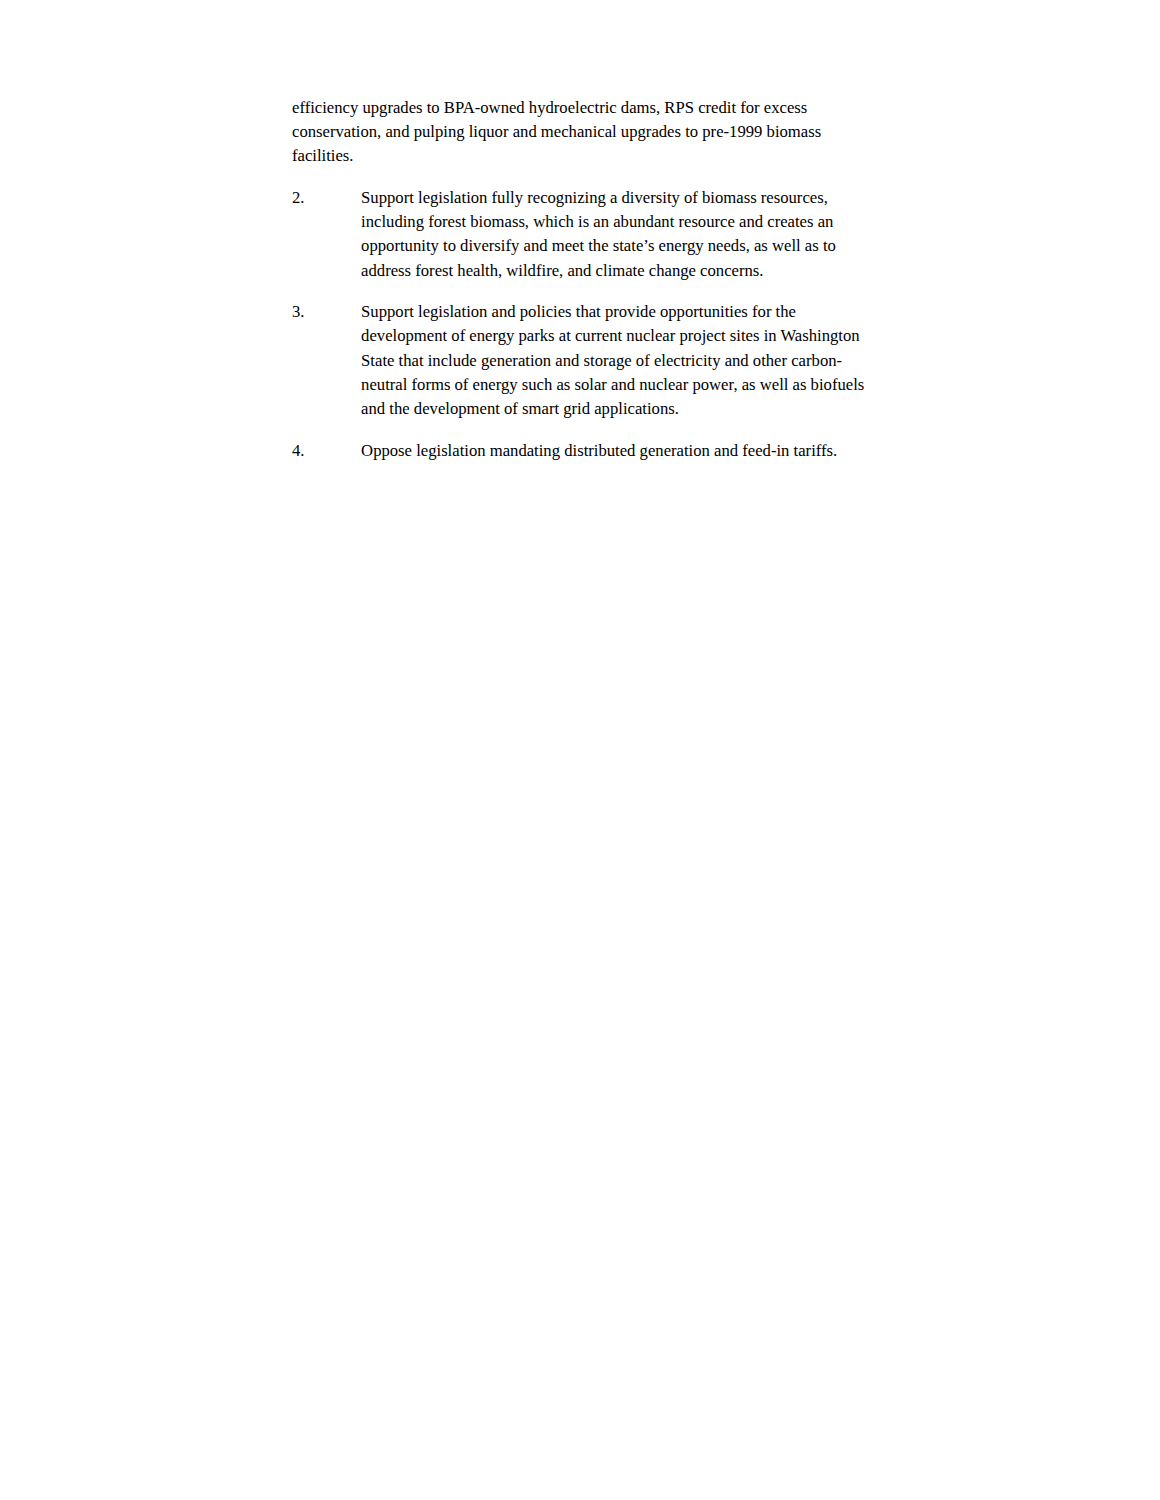efficiency upgrades to BPA-owned hydroelectric dams, RPS credit for excess conservation, and pulping liquor and mechanical upgrades to pre-1999 biomass facilities.
Support legislation fully recognizing a diversity of biomass resources, including forest biomass, which is an abundant resource and creates an opportunity to diversify and meet the state’s energy needs, as well as to address forest health, wildfire, and climate change concerns.
Support legislation and policies that provide opportunities for the development of energy parks at current nuclear project sites in Washington State that include generation and storage of electricity and other carbon-neutral forms of energy such as solar and nuclear power, as well as biofuels and the development of smart grid applications.
Oppose legislation mandating distributed generation and feed-in tariffs.